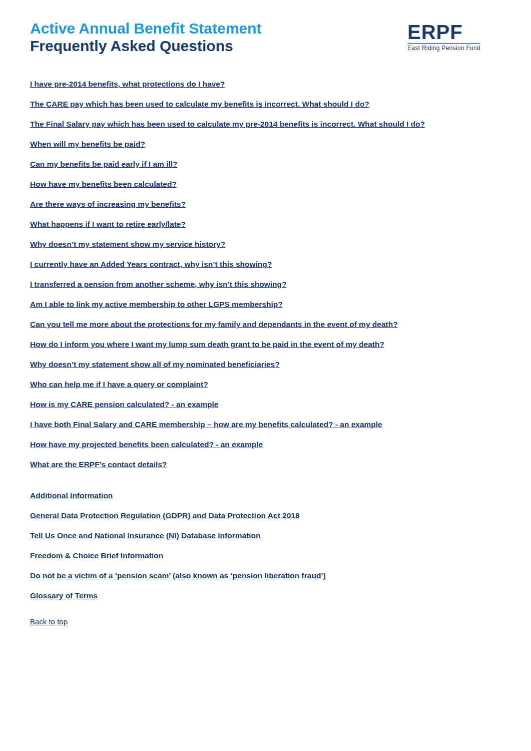Active Annual Benefit Statement Frequently Asked Questions
ERPF
East Riding Pension Fund
I have pre-2014 benefits, what protections do I have?
The CARE pay which has been used to calculate my benefits is incorrect. What should I do?
The Final Salary pay which has been used to calculate my pre-2014 benefits is incorrect. What should I do?
When will my benefits be paid?
Can my benefits be paid early if I am ill?
How have my benefits been calculated?
Are there ways of increasing my benefits?
What happens if I want to retire early/late?
Why doesn’t my statement show my service history?
I currently have an Added Years contract, why isn’t this showing?
I transferred a pension from another scheme, why isn’t this showing?
Am I able to link my active membership to other LGPS membership?
Can you tell me more about the protections for my family and dependants in the event of my death?
How do I inform you where I want my lump sum death grant to be paid in the event of my death?
Why doesn’t my statement show all of my nominated beneficiaries?
Who can help me if I have a query or complaint?
How is my CARE pension calculated? - an example
I have both Final Salary and CARE membership – how are my benefits calculated? - an example
How have my projected benefits been calculated? - an example
What are the ERPF’s contact details?
Additional Information
General Data Protection Regulation (GDPR) and Data Protection Act 2018
Tell Us Once and National Insurance (NI) Database Information
Freedom & Choice Brief Information
Do not be a victim of a ‘pension scam’ (also known as ‘pension liberation fraud’)
Glossary of Terms
Back to top